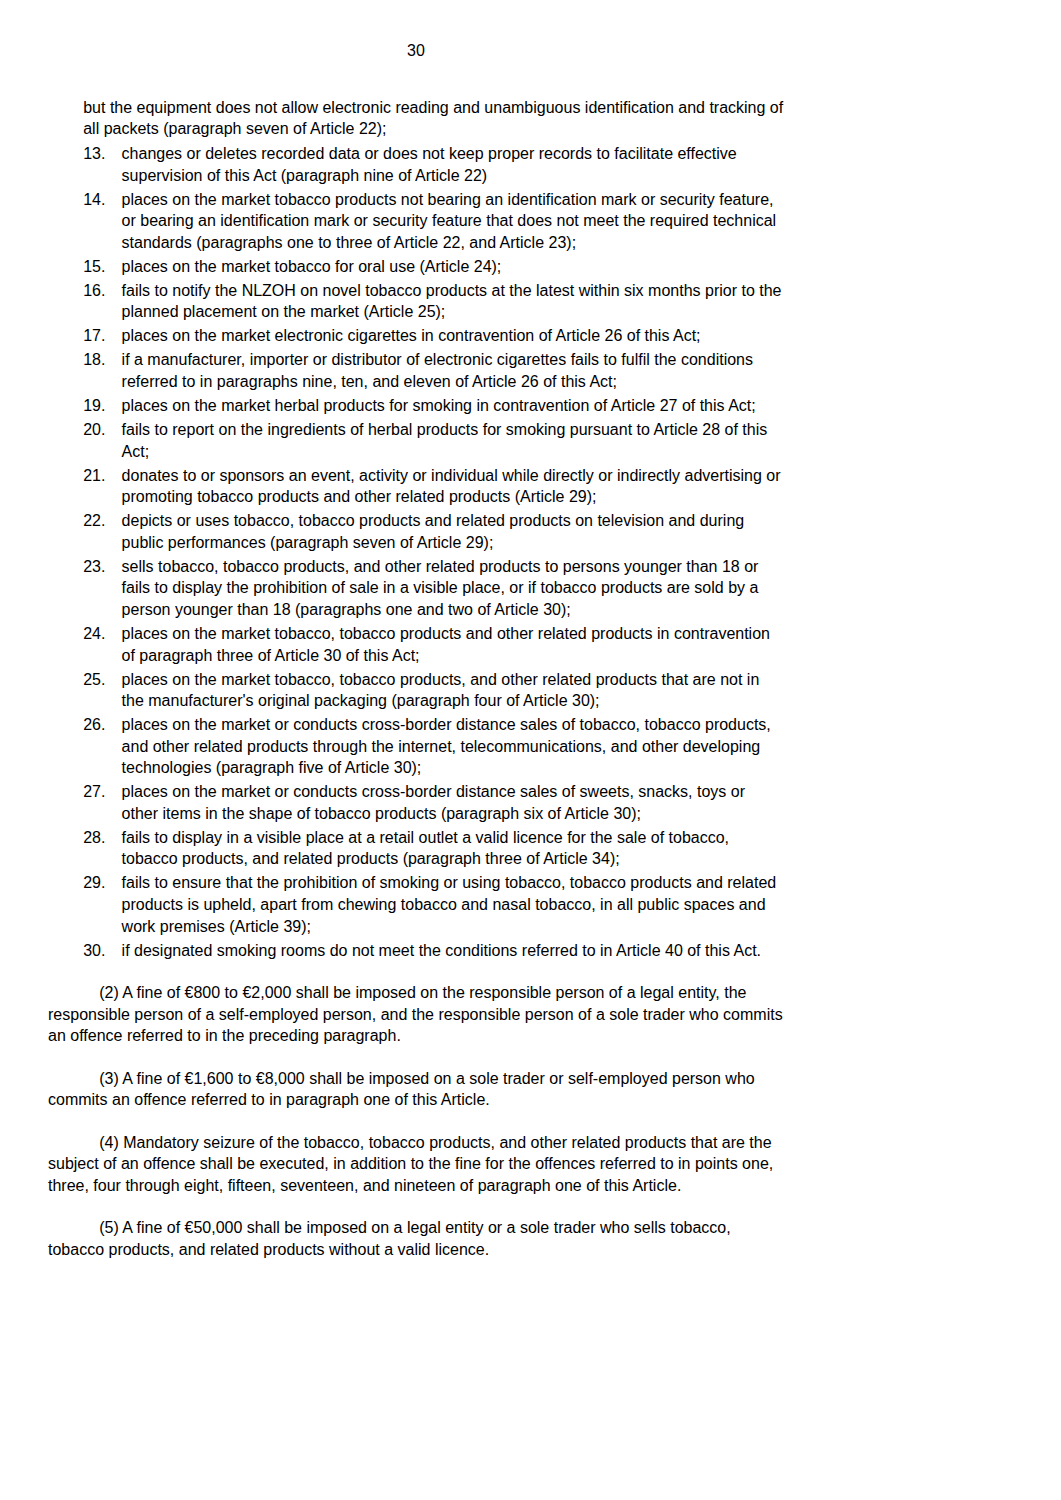30
but the equipment does not allow electronic reading and unambiguous identification and tracking of all packets (paragraph seven of Article 22);
13. changes or deletes recorded data or does not keep proper records to facilitate effective supervision of this Act (paragraph nine of Article 22)
14. places on the market tobacco products not bearing an identification mark or security feature, or bearing an identification mark or security feature that does not meet the required technical standards (paragraphs one to three of Article 22, and Article 23);
15. places on the market tobacco for oral use (Article 24);
16. fails to notify the NLZOH on novel tobacco products at the latest within six months prior to the planned placement on the market (Article 25);
17. places on the market electronic cigarettes in contravention of Article 26 of this Act;
18. if a manufacturer, importer or distributor of electronic cigarettes fails to fulfil the conditions referred to in paragraphs nine, ten, and eleven of Article 26 of this Act;
19. places on the market herbal products for smoking in contravention of Article 27 of this Act;
20. fails to report on the ingredients of herbal products for smoking pursuant to Article 28 of this Act;
21. donates to or sponsors an event, activity or individual while directly or indirectly advertising or promoting tobacco products and other related products (Article 29);
22. depicts or uses tobacco, tobacco products and related products on television and during public performances (paragraph seven of Article 29);
23. sells tobacco, tobacco products, and other related products to persons younger than 18 or fails to display the prohibition of sale in a visible place, or if tobacco products are sold by a person younger than 18 (paragraphs one and two of Article 30);
24. places on the market tobacco, tobacco products and other related products in contravention of paragraph three of Article 30 of this Act;
25. places on the market tobacco, tobacco products, and other related products that are not in the manufacturer's original packaging (paragraph four of Article 30);
26. places on the market or conducts cross-border distance sales of tobacco, tobacco products, and other related products through the internet, telecommunications, and other developing technologies (paragraph five of Article 30);
27. places on the market or conducts cross-border distance sales of sweets, snacks, toys or other items in the shape of tobacco products (paragraph six of Article 30);
28. fails to display in a visible place at a retail outlet a valid licence for the sale of tobacco, tobacco products, and related products (paragraph three of Article 34);
29. fails to ensure that the prohibition of smoking or using tobacco, tobacco products and related products is upheld, apart from chewing tobacco and nasal tobacco, in all public spaces and work premises (Article 39);
30. if designated smoking rooms do not meet the conditions referred to in Article 40 of this Act.
(2) A fine of €800 to €2,000 shall be imposed on the responsible person of a legal entity, the responsible person of a self-employed person, and the responsible person of a sole trader who commits an offence referred to in the preceding paragraph.
(3) A fine of €1,600 to €8,000 shall be imposed on a sole trader or self-employed person who commits an offence referred to in paragraph one of this Article.
(4) Mandatory seizure of the tobacco, tobacco products, and other related products that are the subject of an offence shall be executed, in addition to the fine for the offences referred to in points one, three, four through eight, fifteen, seventeen, and nineteen of paragraph one of this Article.
(5) A fine of €50,000 shall be imposed on a legal entity or a sole trader who sells tobacco, tobacco products, and related products without a valid licence.